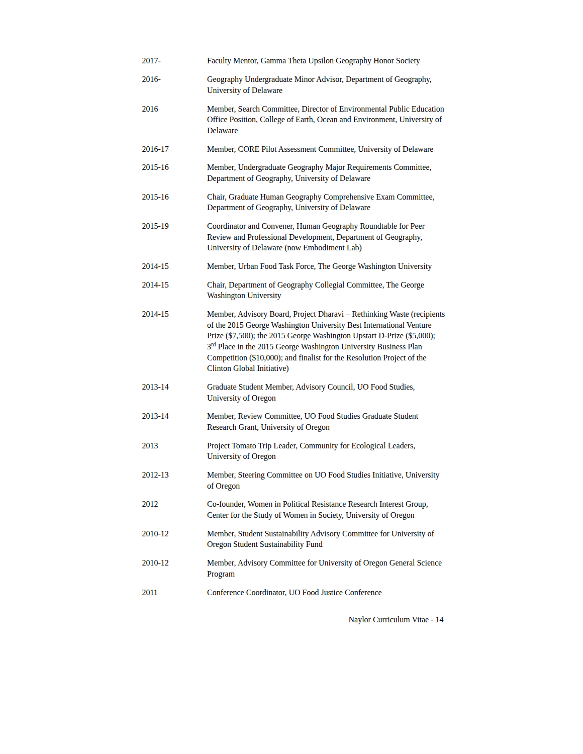| 2017- | Faculty Mentor, Gamma Theta Upsilon Geography Honor Society |
| 2016- | Geography Undergraduate Minor Advisor, Department of Geography, University of Delaware |
| 2016 | Member, Search Committee, Director of Environmental Public Education Office Position, College of Earth, Ocean and Environment, University of Delaware |
| 2016-17 | Member, CORE Pilot Assessment Committee, University of Delaware |
| 2015-16 | Member, Undergraduate Geography Major Requirements Committee, Department of Geography, University of Delaware |
| 2015-16 | Chair, Graduate Human Geography Comprehensive Exam Committee, Department of Geography, University of Delaware |
| 2015-19 | Coordinator and Convener, Human Geography Roundtable for Peer Review and Professional Development, Department of Geography, University of Delaware (now Embodiment Lab) |
| 2014-15 | Member, Urban Food Task Force, The George Washington University |
| 2014-15 | Chair, Department of Geography Collegial Committee, The George Washington University |
| 2014-15 | Member, Advisory Board, Project Dharavi – Rethinking Waste (recipients of the 2015 George Washington University Best International Venture Prize ($7,500); the 2015 George Washington Upstart D-Prize ($5,000); 3 rd Place in the 2015 George Washington University Business Plan Competition ($10,000); and finalist for the Resolution Project of the Clinton Global Initiative) |
| 2013-14 | Graduate Student Member, Advisory Council, UO Food Studies, University of Oregon |
| 2013-14 | Member, Review Committee, UO Food Studies Graduate Student Research Grant, University of Oregon |
| 2013 | Project Tomato Trip Leader, Community for Ecological Leaders, University of Oregon |
| 2012-13 | Member, Steering Committee on UO Food Studies Initiative, University of Oregon |
| 2012 | Co-founder, Women in Political Resistance Research Interest Group, Center for the Study of Women in Society, University of Oregon |
| 2010-12 | Member, Student Sustainability Advisory Committee for University of Oregon Student Sustainability Fund |
| 2010-12 | Member, Advisory Committee for University of Oregon General Science Program |
| 2011 | Conference Coordinator, UO Food Justice Conference |
Naylor Curriculum Vitae - 14